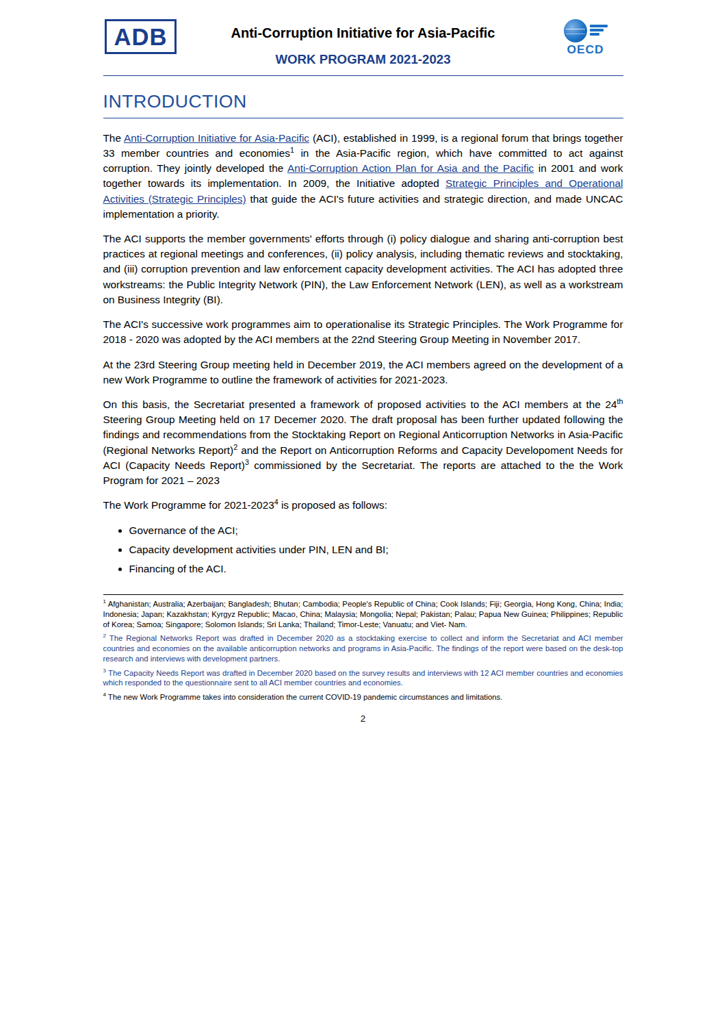ADB
Anti-Corruption Initiative for Asia-Pacific
WORK PROGRAM 2021-2023
OECD
INTRODUCTION
The Anti-Corruption Initiative for Asia-Pacific (ACI), established in 1999, is a regional forum that brings together 33 member countries and economies1 in the Asia-Pacific region, which have committed to act against corruption. They jointly developed the Anti-Corruption Action Plan for Asia and the Pacific in 2001 and work together towards its implementation. In 2009, the Initiative adopted Strategic Principles and Operational Activities (Strategic Principles) that guide the ACI's future activities and strategic direction, and made UNCAC implementation a priority.
The ACI supports the member governments' efforts through (i) policy dialogue and sharing anti-corruption best practices at regional meetings and conferences, (ii) policy analysis, including thematic reviews and stocktaking, and (iii) corruption prevention and law enforcement capacity development activities. The ACI has adopted three workstreams: the Public Integrity Network (PIN), the Law Enforcement Network (LEN), as well as a workstream on Business Integrity (BI).
The ACI's successive work programmes aim to operationalise its Strategic Principles. The Work Programme for 2018 - 2020 was adopted by the ACI members at the 22nd Steering Group Meeting in November 2017.
At the 23rd Steering Group meeting held in December 2019, the ACI members agreed on the development of a new Work Programme to outline the framework of activities for 2021-2023.
On this basis, the Secretariat presented a framework of proposed activities to the ACI members at the 24th Steering Group Meeting held on 17 Decemer 2020. The draft proposal has been further updated following the findings and recommendations from the Stocktaking Report on Regional Anticorruption Networks in Asia-Pacific (Regional Networks Report)2 and the Report on Anticorruption Reforms and Capacity Developoment Needs for ACI (Capacity Needs Report)3 commissioned by the Secretariat. The reports are attached to the the Work Program for 2021 – 2023
The Work Programme for 2021-20234 is proposed as follows:
Governance of the ACI;
Capacity development activities under PIN, LEN and BI;
Financing of the ACI.
1 Afghanistan; Australia; Azerbaijan; Bangladesh; Bhutan; Cambodia; People's Republic of China; Cook Islands; Fiji; Georgia, Hong Kong, China; India; Indonesia; Japan; Kazakhstan; Kyrgyz Republic; Macao, China; Malaysia; Mongolia; Nepal; Pakistan; Palau; Papua New Guinea; Philippines; Republic of Korea; Samoa; Singapore; Solomon Islands; Sri Lanka; Thailand; Timor-Leste; Vanuatu; and Viet- Nam.
2 The Regional Networks Report was drafted in December 2020 as a stocktaking exercise to collect and inform the Secretariat and ACI member countries and economies on the available anticorruption networks and programs in Asia-Pacific. The findings of the report were based on the desk-top research and interviews with development partners.
3 The Capacity Needs Report was drafted in December 2020 based on the survey results and interviews with 12 ACI member countries and economies which responded to the questionnaire sent to all ACI member countries and economies.
4 The new Work Programme takes into consideration the current COVID-19 pandemic circumstances and limitations.
2